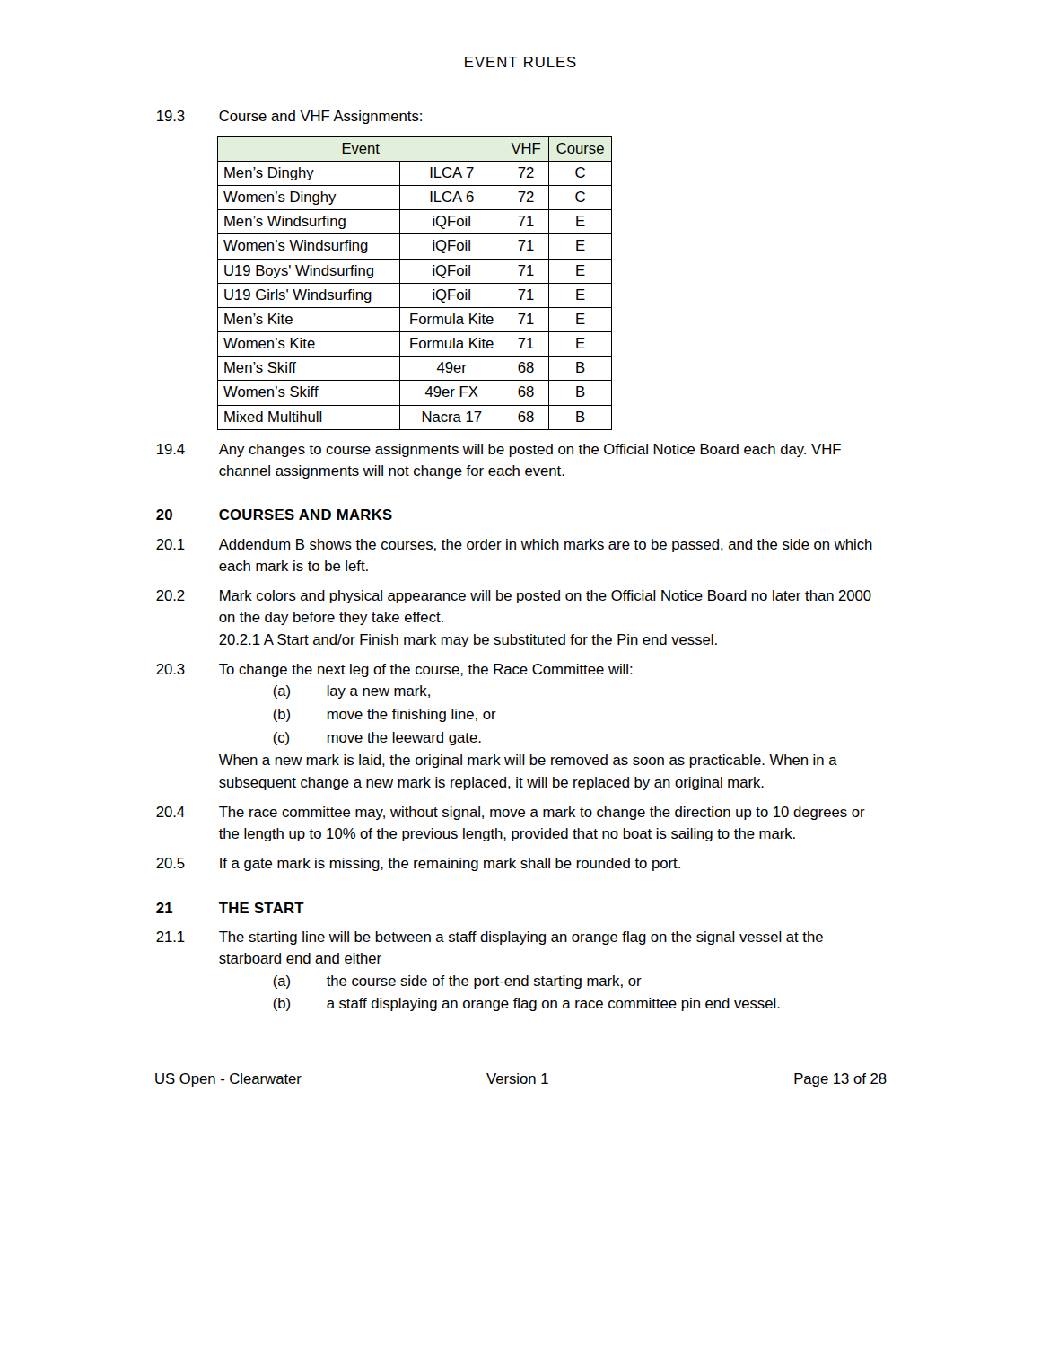EVENT RULES
19.3
Course and VHF Assignments:
| Event | VHF | Course |
| --- | --- | --- |
| Men’s Dinghy | ILCA 7 | 72 | C |
| Women’s Dinghy | ILCA 6 | 72 | C |
| Men’s Windsurfing | iQFoil | 71 | E |
| Women’s Windsurfing | iQFoil | 71 | E |
| U19 Boys' Windsurfing | iQFoil | 71 | E |
| U19 Girls' Windsurfing | iQFoil | 71 | E |
| Men’s Kite | Formula Kite | 71 | E |
| Women’s Kite | Formula Kite | 71 | E |
| Men’s Skiff | 49er | 68 | B |
| Women’s Skiff | 49er FX | 68 | B |
| Mixed Multihull | Nacra 17 | 68 | B |
19.4
Any changes to course assignments will be posted on the Official Notice Board each day. VHF channel assignments will not change for each event.
20 COURSES AND MARKS
20.1
Addendum B shows the courses, the order in which marks are to be passed, and the side on which each mark is to be left.
20.2
Mark colors and physical appearance will be posted on the Official Notice Board no later than 2000 on the day before they take effect.
20.2.1 A Start and/or Finish mark may be substituted for the Pin end vessel.
20.3
To change the next leg of the course, the Race Committee will:
(a) lay a new mark,
(b) move the finishing line, or
(c) move the leeward gate.
When a new mark is laid, the original mark will be removed as soon as practicable. When in a subsequent change a new mark is replaced, it will be replaced by an original mark.
20.4
The race committee may, without signal, move a mark to change the direction up to 10 degrees or the length up to 10% of the previous length, provided that no boat is sailing to the mark.
20.5
If a gate mark is missing, the remaining mark shall be rounded to port.
21 THE START
21.1
The starting line will be between a staff displaying an orange flag on the signal vessel at the starboard end and either
(a) the course side of the port-end starting mark, or
(b) a staff displaying an orange flag on a race committee pin end vessel.
US Open - Clearwater
Version 1
Page 13 of 28